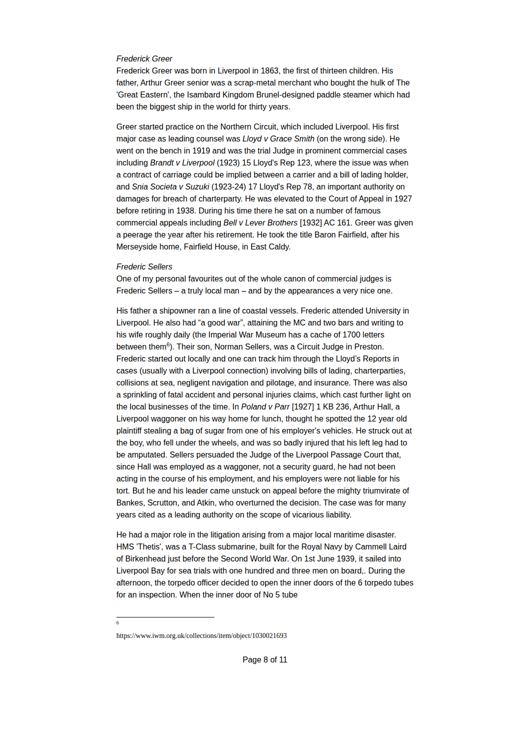Frederick Greer
Frederick Greer was born in Liverpool in 1863, the first of thirteen children. His father, Arthur Greer senior was a scrap-metal merchant who bought the hulk of The 'Great Eastern', the Isambard Kingdom Brunel-designed paddle steamer which had been the biggest ship in the world for thirty years.
Greer started practice on the Northern Circuit, which included Liverpool. His first major case as leading counsel was Lloyd v Grace Smith (on the wrong side). He went on the bench in 1919 and was the trial Judge in prominent commercial cases including Brandt v Liverpool (1923) 15 Lloyd's Rep 123, where the issue was when a contract of carriage could be implied between a carrier and a bill of lading holder, and Snia Societa v Suzuki (1923-24) 17 Lloyd's Rep 78, an important authority on damages for breach of charterparty. He was elevated to the Court of Appeal in 1927 before retiring in 1938. During his time there he sat on a number of famous commercial appeals including Bell v Lever Brothers [1932] AC 161. Greer was given a peerage the year after his retirement. He took the title Baron Fairfield, after his Merseyside home, Fairfield House, in East Caldy.
Frederic Sellers
One of my personal favourites out of the whole canon of commercial judges is Frederic Sellers – a truly local man – and by the appearances a very nice one.
His father a shipowner ran a line of coastal vessels. Frederic attended University in Liverpool. He also had “a good war”, attaining the MC and two bars and writing to his wife roughly daily (the Imperial War Museum has a cache of 1700 letters between them6). Their son, Norman Sellers, was a Circuit Judge in Preston.
Frederic started out locally and one can track him through the Lloyd’s Reports in cases (usually with a Liverpool connection) involving bills of lading, charterparties, collisions at sea, negligent navigation and pilotage, and insurance. There was also a sprinkling of fatal accident and personal injuries claims, which cast further light on the local businesses of the time. In Poland v Parr [1927] 1 KB 236, Arthur Hall, a Liverpool waggoner on his way home for lunch, thought he spotted the 12 year old plaintiff stealing a bag of sugar from one of his employer's vehicles. He struck out at the boy, who fell under the wheels, and was so badly injured that his left leg had to be amputated. Sellers persuaded the Judge of the Liverpool Passage Court that, since Hall was employed as a waggoner, not a security guard, he had not been acting in the course of his employment, and his employers were not liable for his tort. But he and his leader came unstuck on appeal before the mighty triumvirate of Bankes, Scrutton, and Atkin, who overturned the decision. The case was for many years cited as a leading authority on the scope of vicarious liability.
He had a major role in the litigation arising from a major local maritime disaster. HMS 'Thetis', was a T-Class submarine, built for the Royal Navy by Cammell Laird of Birkenhead just before the Second World War. On 1st June 1939, it sailed into Liverpool Bay for sea trials with one hundred and three men on board,. During the afternoon, the torpedo officer decided to open the inner doors of the 6 torpedo tubes for an inspection. When the inner door of No 5 tube
6 https://www.iwm.org.uk/collections/item/object/1030021693
Page 8 of 11